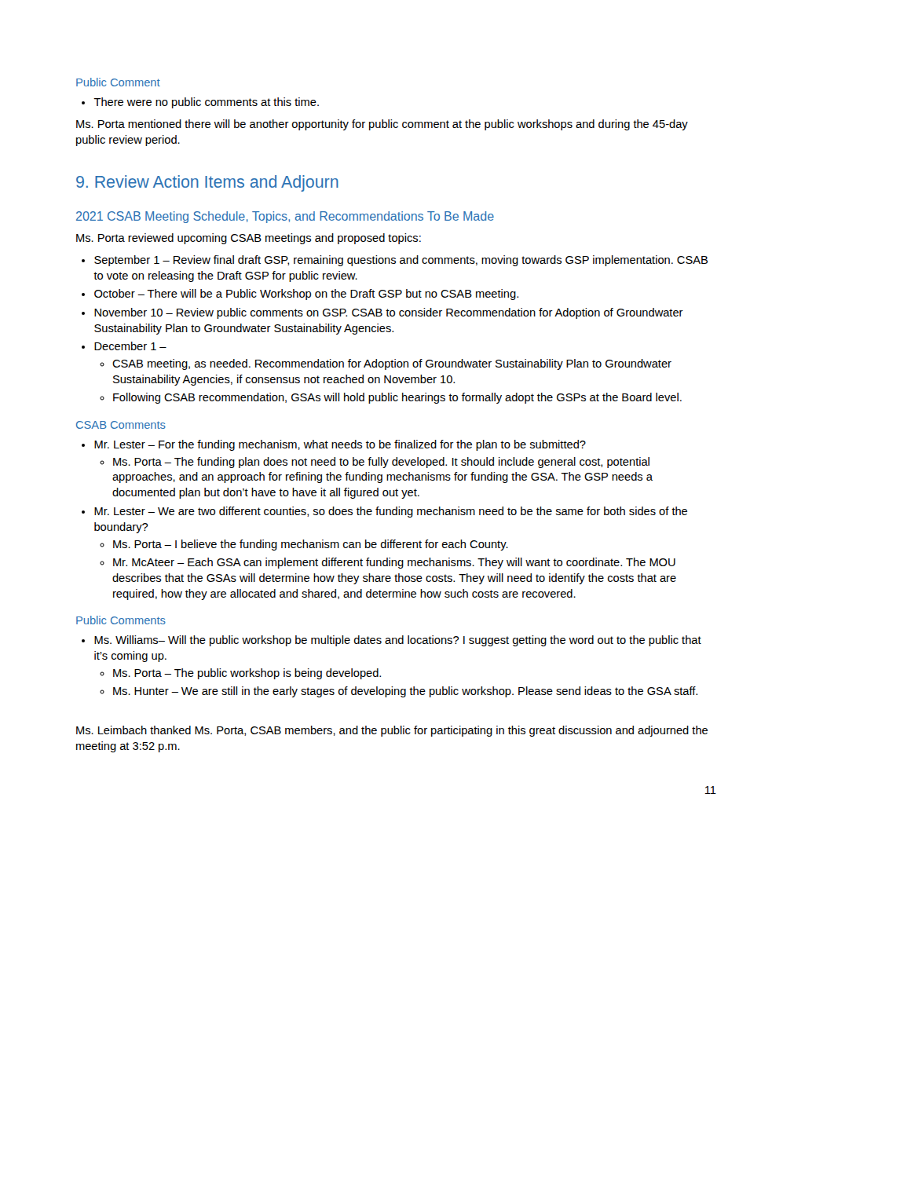Public Comment
There were no public comments at this time.
Ms. Porta mentioned there will be another opportunity for public comment at the public workshops and during the 45-day public review period.
9. Review Action Items and Adjourn
2021 CSAB Meeting Schedule, Topics, and Recommendations To Be Made
Ms. Porta reviewed upcoming CSAB meetings and proposed topics:
September 1 – Review final draft GSP, remaining questions and comments, moving towards GSP implementation. CSAB to vote on releasing the Draft GSP for public review.
October – There will be a Public Workshop on the Draft GSP but no CSAB meeting.
November 10 – Review public comments on GSP. CSAB to consider Recommendation for Adoption of Groundwater Sustainability Plan to Groundwater Sustainability Agencies.
December 1 –
CSAB meeting, as needed. Recommendation for Adoption of Groundwater Sustainability Plan to Groundwater Sustainability Agencies, if consensus not reached on November 10.
Following CSAB recommendation, GSAs will hold public hearings to formally adopt the GSPs at the Board level.
CSAB Comments
Mr. Lester – For the funding mechanism, what needs to be finalized for the plan to be submitted?
Ms. Porta – The funding plan does not need to be fully developed. It should include general cost, potential approaches, and an approach for refining the funding mechanisms for funding the GSA. The GSP needs a documented plan but don’t have to have it all figured out yet.
Mr. Lester – We are two different counties, so does the funding mechanism need to be the same for both sides of the boundary?
Ms. Porta – I believe the funding mechanism can be different for each County.
Mr. McAteer – Each GSA can implement different funding mechanisms. They will want to coordinate. The MOU describes that the GSAs will determine how they share those costs. They will need to identify the costs that are required, how they are allocated and shared, and determine how such costs are recovered.
Public Comments
Ms. Williams– Will the public workshop be multiple dates and locations? I suggest getting the word out to the public that it’s coming up.
Ms. Porta – The public workshop is being developed.
Ms. Hunter – We are still in the early stages of developing the public workshop. Please send ideas to the GSA staff.
Ms. Leimbach thanked Ms. Porta, CSAB members, and the public for participating in this great discussion and adjourned the meeting at 3:52 p.m.
11